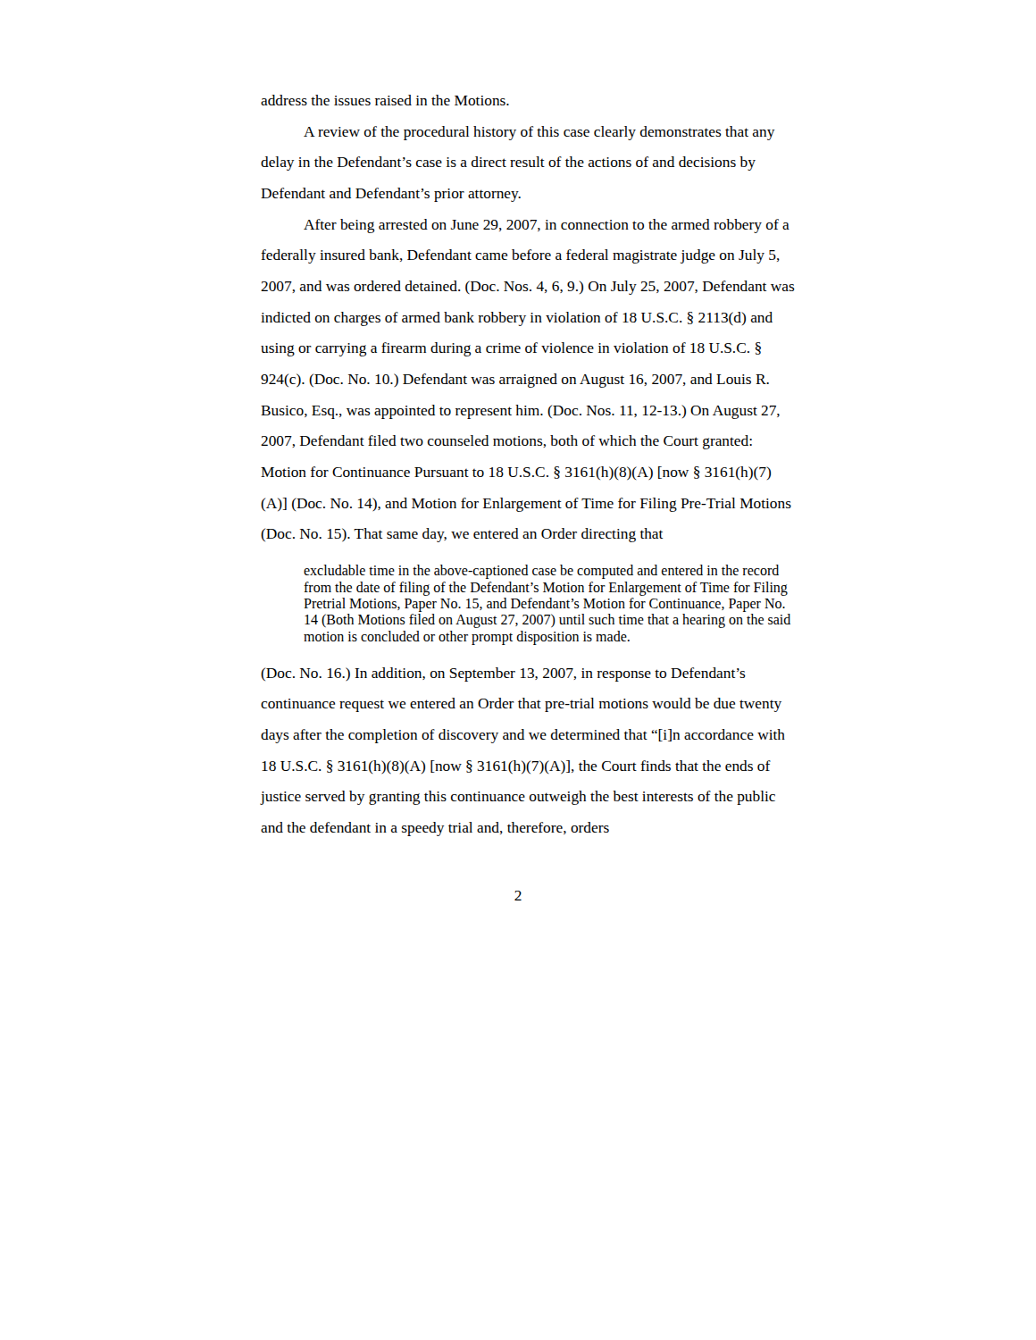address the issues raised in the Motions.
A review of the procedural history of this case clearly demonstrates that any delay in the Defendant’s case is a direct result of the actions of and decisions by Defendant and Defendant’s prior attorney.
After being arrested on June 29, 2007, in connection to the armed robbery of a federally insured bank, Defendant came before a federal magistrate judge on July 5, 2007, and was ordered detained. (Doc. Nos. 4, 6, 9.) On July 25, 2007, Defendant was indicted on charges of armed bank robbery in violation of 18 U.S.C. § 2113(d) and using or carrying a firearm during a crime of violence in violation of 18 U.S.C. § 924(c). (Doc. No. 10.) Defendant was arraigned on August 16, 2007, and Louis R. Busico, Esq., was appointed to represent him. (Doc. Nos. 11, 12-13.) On August 27, 2007, Defendant filed two counseled motions, both of which the Court granted: Motion for Continuance Pursuant to 18 U.S.C. § 3161(h)(8)(A) [now § 3161(h)(7)(A)] (Doc. No. 14), and Motion for Enlargement of Time for Filing Pre-Trial Motions (Doc. No. 15). That same day, we entered an Order directing that
excludable time in the above-captioned case be computed and entered in the record from the date of filing of the Defendant’s Motion for Enlargement of Time for Filing Pretrial Motions, Paper No. 15, and Defendant’s Motion for Continuance, Paper No. 14 (Both Motions filed on August 27, 2007) until such time that a hearing on the said motion is concluded or other prompt disposition is made.
(Doc. No. 16.) In addition, on September 13, 2007, in response to Defendant’s continuance request we entered an Order that pre-trial motions would be due twenty days after the completion of discovery and we determined that “[i]n accordance with 18 U.S.C. § 3161(h)(8)(A) [now § 3161(h)(7)(A)], the Court finds that the ends of justice served by granting this continuance outweigh the best interests of the public and the defendant in a speedy trial and, therefore, orders
2